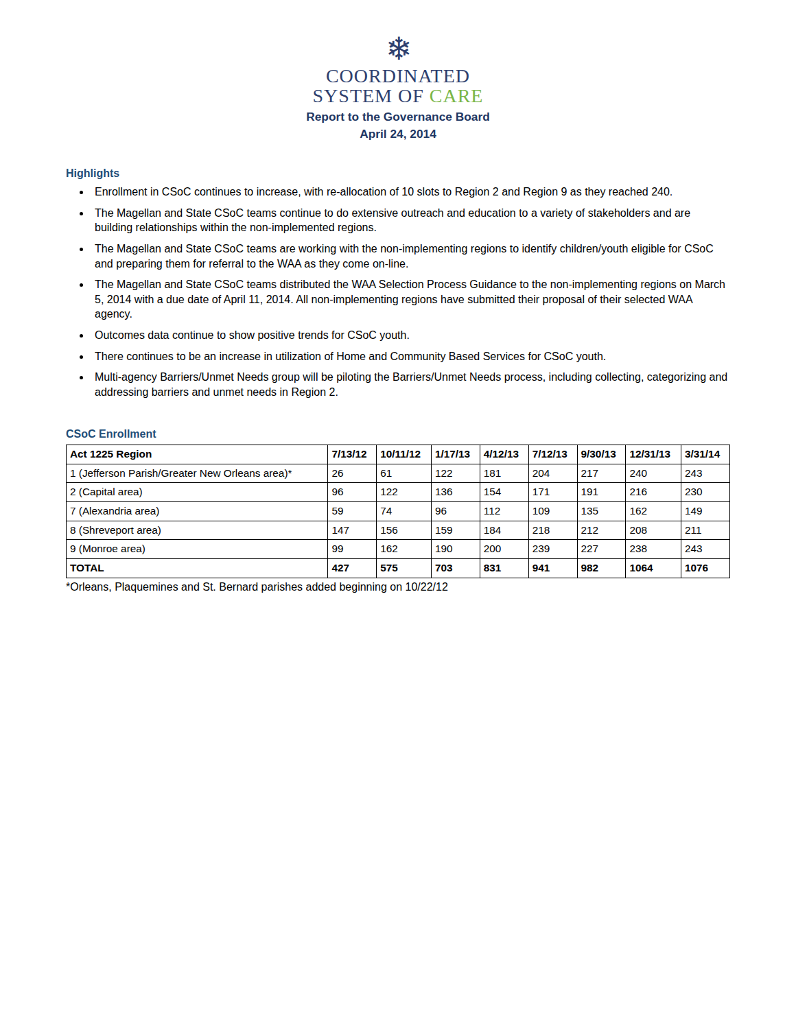❄
COORDINATED
SYSTEM OF CARE
Report to the Governance Board
April 24, 2014
Highlights
Enrollment in CSoC continues to increase, with re-allocation of 10 slots to Region 2 and Region 9 as they reached 240.
The Magellan and State CSoC teams continue to do extensive outreach and education to a variety of stakeholders and are building relationships within the non-implemented regions.
The Magellan and State CSoC teams are working with the non-implementing regions to identify children/youth eligible for CSoC and preparing them for referral to the WAA as they come on-line.
The Magellan and State CSoC teams distributed the WAA Selection Process Guidance to the non-implementing regions on March 5, 2014 with a due date of April 11, 2014. All non-implementing regions have submitted their proposal of their selected WAA agency.
Outcomes data continue to show positive trends for CSoC youth.
There continues to be an increase in utilization of Home and Community Based Services for CSoC youth.
Multi-agency Barriers/Unmet Needs group will be piloting the Barriers/Unmet Needs process, including collecting, categorizing and addressing barriers and unmet needs in Region 2.
CSoC Enrollment
| Act 1225 Region | 7/13/12 | 10/11/12 | 1/17/13 | 4/12/13 | 7/12/13 | 9/30/13 | 12/31/13 | 3/31/14 |
| --- | --- | --- | --- | --- | --- | --- | --- | --- |
| 1 (Jefferson Parish/Greater New Orleans area)* | 26 | 61 | 122 | 181 | 204 | 217 | 240 | 243 |
| 2 (Capital area) | 96 | 122 | 136 | 154 | 171 | 191 | 216 | 230 |
| 7 (Alexandria area) | 59 | 74 | 96 | 112 | 109 | 135 | 162 | 149 |
| 8 (Shreveport area) | 147 | 156 | 159 | 184 | 218 | 212 | 208 | 211 |
| 9 (Monroe area) | 99 | 162 | 190 | 200 | 239 | 227 | 238 | 243 |
| TOTAL | 427 | 575 | 703 | 831 | 941 | 982 | 1064 | 1076 |
*Orleans, Plaquemines and St. Bernard parishes added beginning on 10/22/12